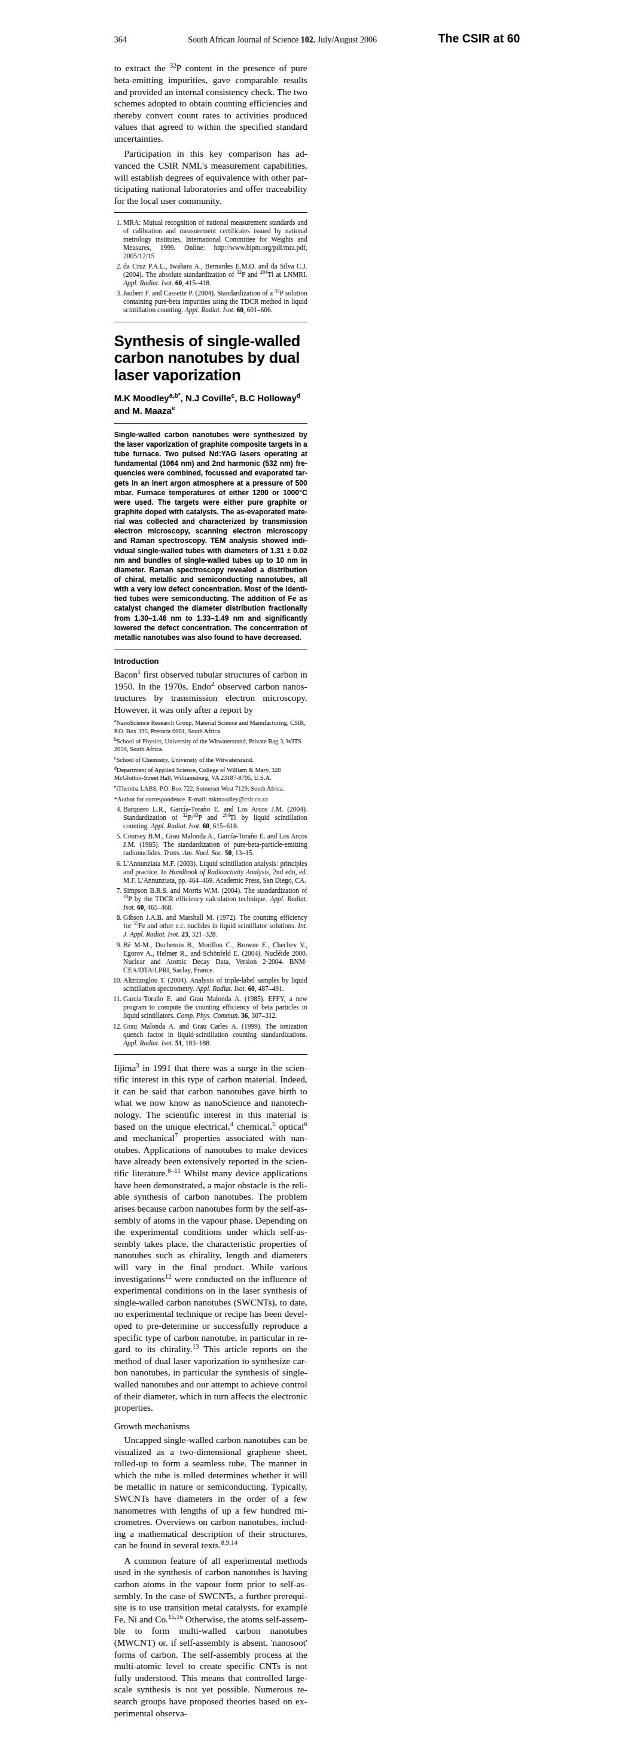364
South African Journal of Science 102, July/August 2006
The CSIR at 60
to extract the 32P content in the presence of pure beta-emitting impurities, gave comparable results and provided an internal consistency check. The two schemes adopted to obtain counting efficiencies and thereby convert count rates to activities produced values that agreed to within the specified standard uncertainties.
Participation in this key comparison has advanced the CSIR NML's measurement capabilities, will establish degrees of equivalence with other participating national laboratories and offer traceability for the local user community.
MRA: Mutual recognition of national measurement standards and of calibration and measurement certificates issued by national metrology institutes, International Committee for Weights and Measures, 1999. Online: http://www.bipm.org/pdf/mra.pdf, 2005/12/15
da Cruz P.A.L., Iwahara A., Bernardes E.M.O. and da Silva C.J. (2004). The absolute standardization of 32P and 204Tl at LNMRI. Appl. Radiat. Isot. 60, 415–418.
Jaubert F. and Cassette P. (2004). Standardization of a 32P solution containing pure-beta impurities using the TDCR method in liquid scintillation counting. Appl. Radiat. Isot. 60, 601–606.
Synthesis of single-walled carbon nanotubes by dual laser vaporization
M.K Moodleya,b*, N.J Covillec, B.C Hollowayd and M. Maazae
Single-walled carbon nanotubes were synthesized by the laser vaporization of graphite composite targets in a tube furnace. Two pulsed Nd:YAG lasers operating at fundamental (1064 nm) and 2nd harmonic (532 nm) frequencies were combined, focussed and evaporated targets in an inert argon atmosphere at a pressure of 500 mbar. Furnace temperatures of either 1200 or 1000°C were used. The targets were either pure graphite or graphite doped with catalysts. The as-evaporated material was collected and characterized by transmission electron microscopy, scanning electron microscopy and Raman spectroscopy. TEM analysis showed individual single-walled tubes with diameters of 1.31 ± 0.02 nm and bundles of single-walled tubes up to 10 nm in diameter. Raman spectroscopy revealed a distribution of chiral, metallic and semiconducting nanotubes, all with a very low defect concentration. Most of the identified tubes were semiconducting. The addition of Fe as catalyst changed the diameter distribution fractionally from 1.30–1.46 nm to 1.33–1.49 nm and significantly lowered the defect concentration. The concentration of metallic nanotubes was also found to have decreased.
Introduction
Bacon1 first observed tubular structures of carbon in 1950. In the 1970s, Endo2 observed carbon nanostructures by transmission electron microscopy. However, it was only after a report by
aNanoScience Research Group, Material Science and Manufacturing, CSIR, P.O. Box 395, Pretoria 0001, South Africa.
bSchool of Physics, University of the Witwatersrand, Private Bag 3, WITS 2050, South Africa.
cSchool of Chemistry, University of the Witwatersrand.
dDepartment of Applied Science, College of William & Mary, 328 McGlothin-Street Hall, Williamsburg, VA 23187-8795, U.S.A.
eiThemba LABS, P.O. Box 722, Somerset West 7129, South Africa.
*Author for correspondence. E-mail: mkmoodley@csir.co.za
Barquero L.R., García-Toraño E. and Los Arcos J.M. (2004). Standardization of 32P/33P and 204Tl by liquid scintillation counting. Appl. Radiat. Isot. 60, 615–618.
Coursey B.M., Grau Malonda A., García-Toraño E. and Los Arcos J.M. (1985). The standardization of pure-beta-particle-emitting radionuclides. Trans. Am. Nucl. Soc. 50, 13–15.
L'Annunziata M.F. (2003). Liquid scintillation analysis: principles and practice. In Handbook of Radioactivity Analysis, 2nd edn, ed. M.F. L'Annunziata, pp. 464–469. Academic Press, San Diego, CA.
Simpson B.R.S. and Morris W.M. (2004). The standardization of 33P by the TDCR efficiency calculation technique. Appl. Radiat. Isot. 60, 465–468.
Gibson J.A.B. and Marshall M. (1972). The counting efficiency for 55Fe and other e.c. nuclides in liquid scintillator solutions. Int. J. Appl. Radiat. Isot. 23, 321–328.
Bé M-M., Duchemin B., Morillon C., Browne E., Chechev V., Egorov A., Helmer R., and Schönfeld E. (2004). Nucléide 2000. Nuclear and Atomic Decay Data, Version 2-2004. BNM-CEA/DTA/LPRI, Saclay, France.
Altzitzoglou T. (2004). Analysis of triple-label samples by liquid scintillation spectrometry. Appl. Radiat. Isot. 60, 487–491.
García-Toraño E. and Grau Malonda A. (1985). EFFY, a new program to compute the counting efficiency of beta particles in liquid scintillators. Comp. Phys. Commun. 36, 307–312.
Grau Malonda A. and Grau Carles A. (1999). The ionization quench factor in liquid-scintillation counting standardizations. Appl. Radiat. Isot. 51, 183–188.
Iijima3 in 1991 that there was a surge in the scientific interest in this type of carbon material. Indeed, it can be said that carbon nanotubes gave birth to what we now know as nanoScience and nanotechnology. The scientific interest in this material is based on the unique electrical,4 chemical,5 optical6 and mechanical7 properties associated with nanotubes. Applications of nanotubes to make devices have already been extensively reported in the scientific literature.8–11 Whilst many device applications have been demonstrated, a major obstacle is the reliable synthesis of carbon nanotubes. The problem arises because carbon nanotubes form by the self-assembly of atoms in the vapour phase. Depending on the experimental conditions under which self-assembly takes place, the characteristic properties of nanotubes such as chirality, length and diameters will vary in the final product. While various investigations12 were conducted on the influence of experimental conditions on in the laser synthesis of single-walled carbon nanotubes (SWCNTs), to date, no experimental technique or recipe has been developed to pre-determine or successfully reproduce a specific type of carbon nanotube, in particular in regard to its chirality.13 This article reports on the method of dual laser vaporization to synthesize carbon nanotubes, in particular the synthesis of single-walled nanotubes and our attempt to achieve control of their diameter, which in turn affects the electronic properties.
Growth mechanisms
Uncapped single-walled carbon nanotubes can be visualized as a two-dimensional graphene sheet, rolled-up to form a seamless tube. The manner in which the tube is rolled determines whether it will be metallic in nature or semiconducting. Typically, SWCNTs have diameters in the order of a few nanometres with lengths of up a few hundred micrometres. Overviews on carbon nanotubes, including a mathematical description of their structures, can be found in several texts.8,9,14
A common feature of all experimental methods used in the synthesis of carbon nanotubes is having carbon atoms in the vapour form prior to self-assembly. In the case of SWCNTs, a further prerequisite is to use transition metal catalysts, for example Fe, Ni and Co.15,16 Otherwise, the atoms self-assemble to form multi-walled carbon nanotubes (MWCNT) or, if self-assembly is absent, 'nanosoot' forms of carbon. The self-assembly process at the multi-atomic level to create specific CNTs is not fully understood. This means that controlled large-scale synthesis is not yet possible. Numerous research groups have proposed theories based on experimental observa-